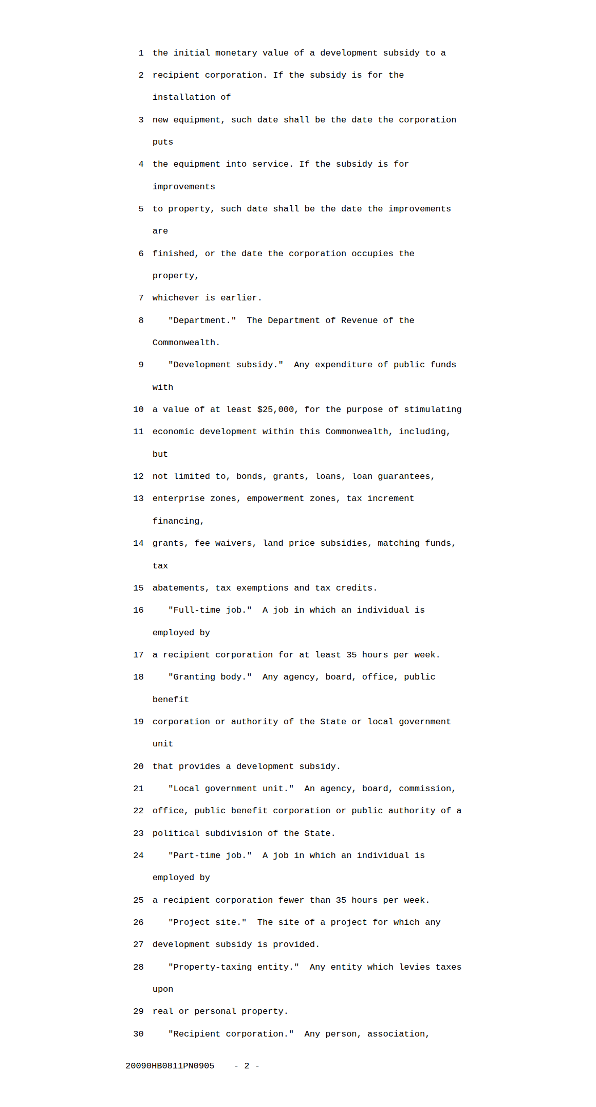the initial monetary value of a development subsidy to a
recipient corporation. If the subsidy is for the installation of
new equipment, such date shall be the date the corporation puts
the equipment into service. If the subsidy is for improvements
to property, such date shall be the date the improvements are
finished, or the date the corporation occupies the property,
whichever is earlier.
"Department." The Department of Revenue of the Commonwealth.
"Development subsidy." Any expenditure of public funds with
a value of at least $25,000, for the purpose of stimulating
economic development within this Commonwealth, including, but
not limited to, bonds, grants, loans, loan guarantees,
enterprise zones, empowerment zones, tax increment financing,
grants, fee waivers, land price subsidies, matching funds, tax
abatements, tax exemptions and tax credits.
"Full-time job." A job in which an individual is employed by
a recipient corporation for at least 35 hours per week.
"Granting body." Any agency, board, office, public benefit
corporation or authority of the State or local government unit
that provides a development subsidy.
"Local government unit." An agency, board, commission,
office, public benefit corporation or public authority of a
political subdivision of the State.
"Part-time job." A job in which an individual is employed by
a recipient corporation fewer than 35 hours per week.
"Project site." The site of a project for which any
development subsidy is provided.
"Property-taxing entity." Any entity which levies taxes upon
real or personal property.
"Recipient corporation." Any person, association,
20090HB0811PN0905 - 2 -